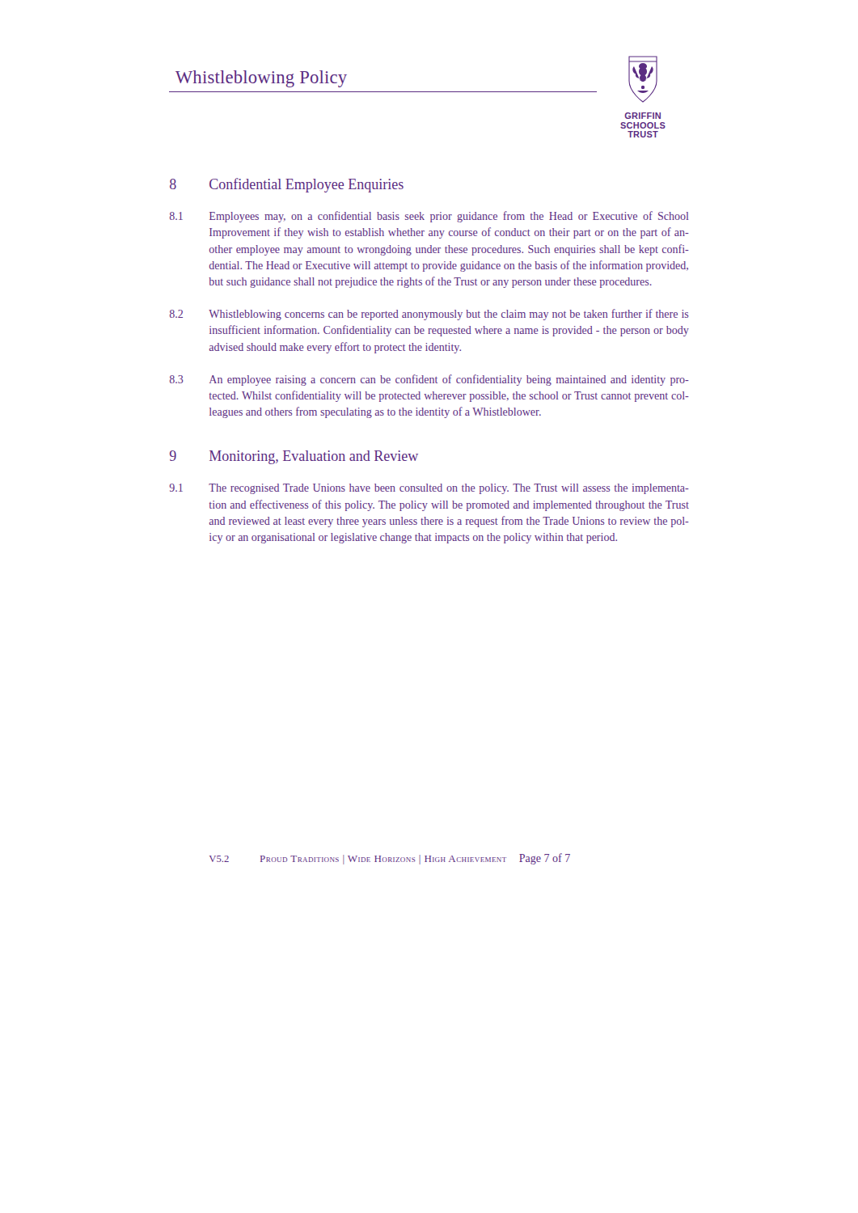Whistleblowing Policy
GRIFFIN
SCHOOLS
TRUST
8 Confidential Employee Enquiries
8.1
Employees may, on a confidential basis seek prior guidance from the Head or Executive of School Improvement if they wish to establish whether any course of conduct on their part or on the part of another employee may amount to wrongdoing under these procedures. Such enquiries shall be kept confidential. The Head or Executive will attempt to provide guidance on the basis of the information provided, but such guidance shall not prejudice the rights of the Trust or any person under these procedures.
8.2
Whistleblowing concerns can be reported anonymously but the claim may not be taken further if there is insufficient information. Confidentiality can be requested where a name is provided - the person or body advised should make every effort to protect the identity.
8.3
An employee raising a concern can be confident of confidentiality being maintained and identity protected. Whilst confidentiality will be protected wherever possible, the school or Trust cannot prevent colleagues and others from speculating as to the identity of a Whistleblower.
9 Monitoring, Evaluation and Review
9.1
The recognised Trade Unions have been consulted on the policy. The Trust will assess the implementation and effectiveness of this policy. The policy will be promoted and implemented throughout the Trust and reviewed at least every three years unless there is a request from the Trade Unions to review the policy or an organisational or legislative change that impacts on the policy within that period.
V5.2
Proud Traditions | Wide Horizons | High Achievement
Page 7 of 7